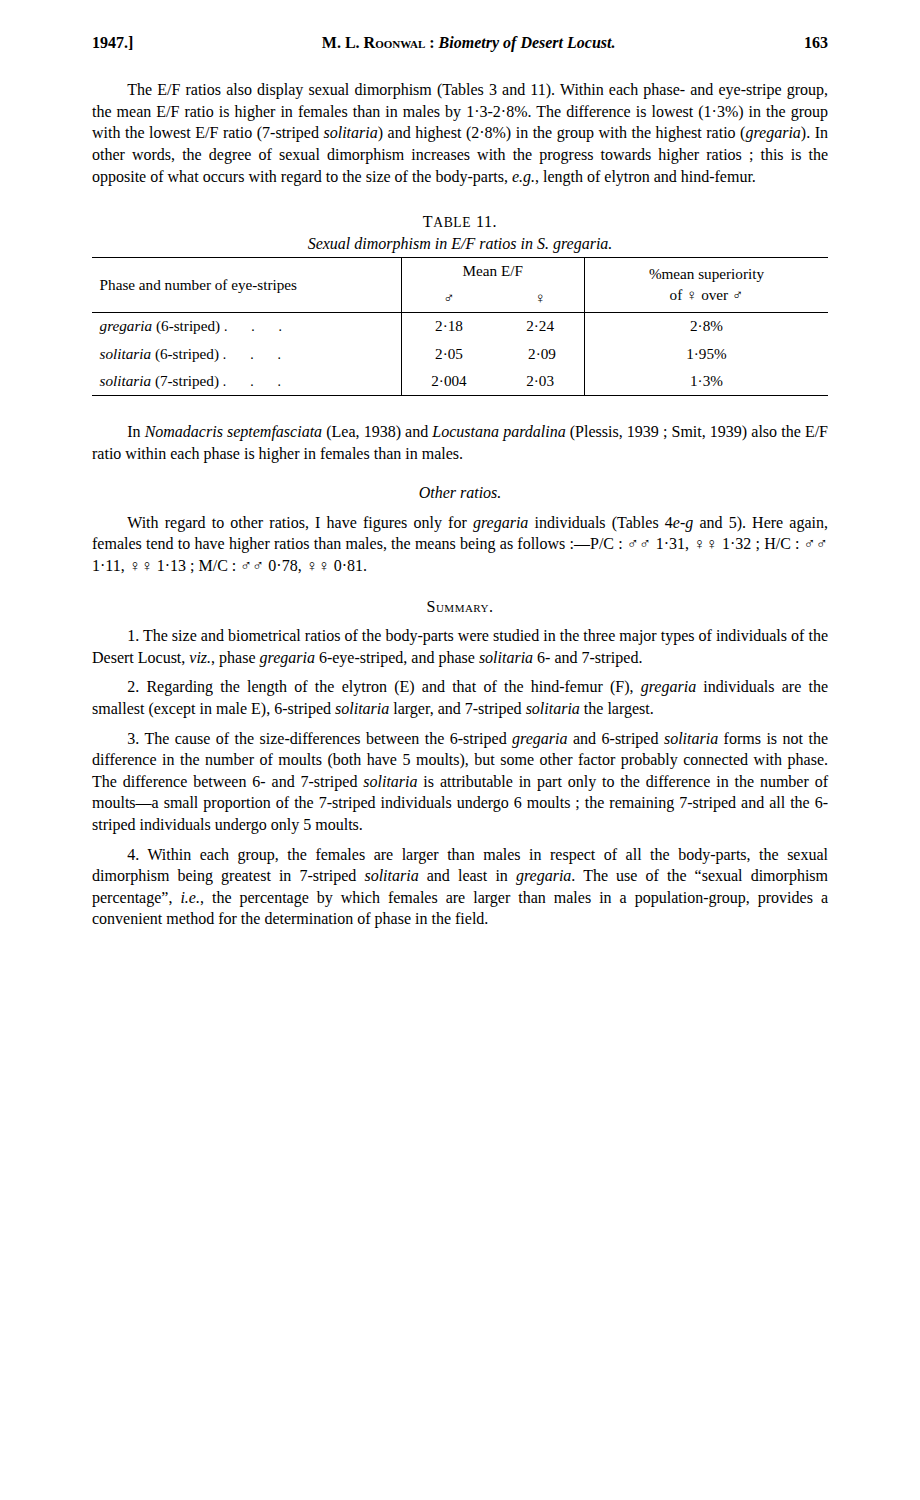1947.] M. L. Roonwal : Biometry of Desert Locust. 163
The E/F ratios also display sexual dimorphism (Tables 3 and 11). Within each phase- and eye-stripe group, the mean E/F ratio is higher in females than in males by 1·3-2·8%. The difference is lowest (1·3%) in the group with the lowest E/F ratio (7-striped solitaria) and highest (2·8%) in the group with the highest ratio (gregaria). In other words, the degree of sexual dimorphism increases with the progress towards higher ratios ; this is the opposite of what occurs with regard to the size of the body-parts, e.g., length of elytron and hind-femur.
TABLE 11.
Sexual dimorphism in E/F ratios in S. gregaria.
| Phase and number of eye-stripes | Mean E/F | %mean superiority of ♀ over ♂ |
| --- | --- | --- |
| ♂ | ♀ |
| gregaria (6-striped) . . . | 2·18 | 2·24 | 2·8% |
| solitaria (6-striped) . . . | 2·05 | 2·09 | 1·95% |
| solitaria (7-striped) . . . | 2·004 | 2·03 | 1·3% |
In Nomadacris septemfasciata (Lea, 1938) and Locustana pardalina (Plessis, 1939 ; Smit, 1939) also the E/F ratio within each phase is higher in females than in males.
Other ratios.
With regard to other ratios, I have figures only for gregaria individuals (Tables 4e-g and 5). Here again, females tend to have higher ratios than males, the means being as follows :—P/C : ♂♂ 1·31, ♀♀ 1·32 ; H/C : ♂♂ 1·11, ♀♀ 1·13 ; M/C : ♂♂ 0·78, ♀♀ 0·81.
Summary.
The size and biometrical ratios of the body-parts were studied in the three major types of individuals of the Desert Locust, viz., phase gregaria 6-eye-striped, and phase solitaria 6- and 7-striped.
Regarding the length of the elytron (E) and that of the hind-femur (F), gregaria individuals are the smallest (except in male E), 6-striped solitaria larger, and 7-striped solitaria the largest.
The cause of the size-differences between the 6-striped gregaria and 6-striped solitaria forms is not the difference in the number of moults (both have 5 moults), but some other factor probably connected with phase. The difference between 6- and 7-striped solitaria is attributable in part only to the difference in the number of moults—a small proportion of the 7-striped individuals undergo 6 moults ; the remaining 7-striped and all the 6-striped individuals undergo only 5 moults.
Within each group, the females are larger than males in respect of all the body-parts, the sexual dimorphism being greatest in 7-striped solitaria and least in gregaria. The use of the “sexual dimorphism percentage”, i.e., the percentage by which females are larger than males in a population-group, provides a convenient method for the determination of phase in the field.